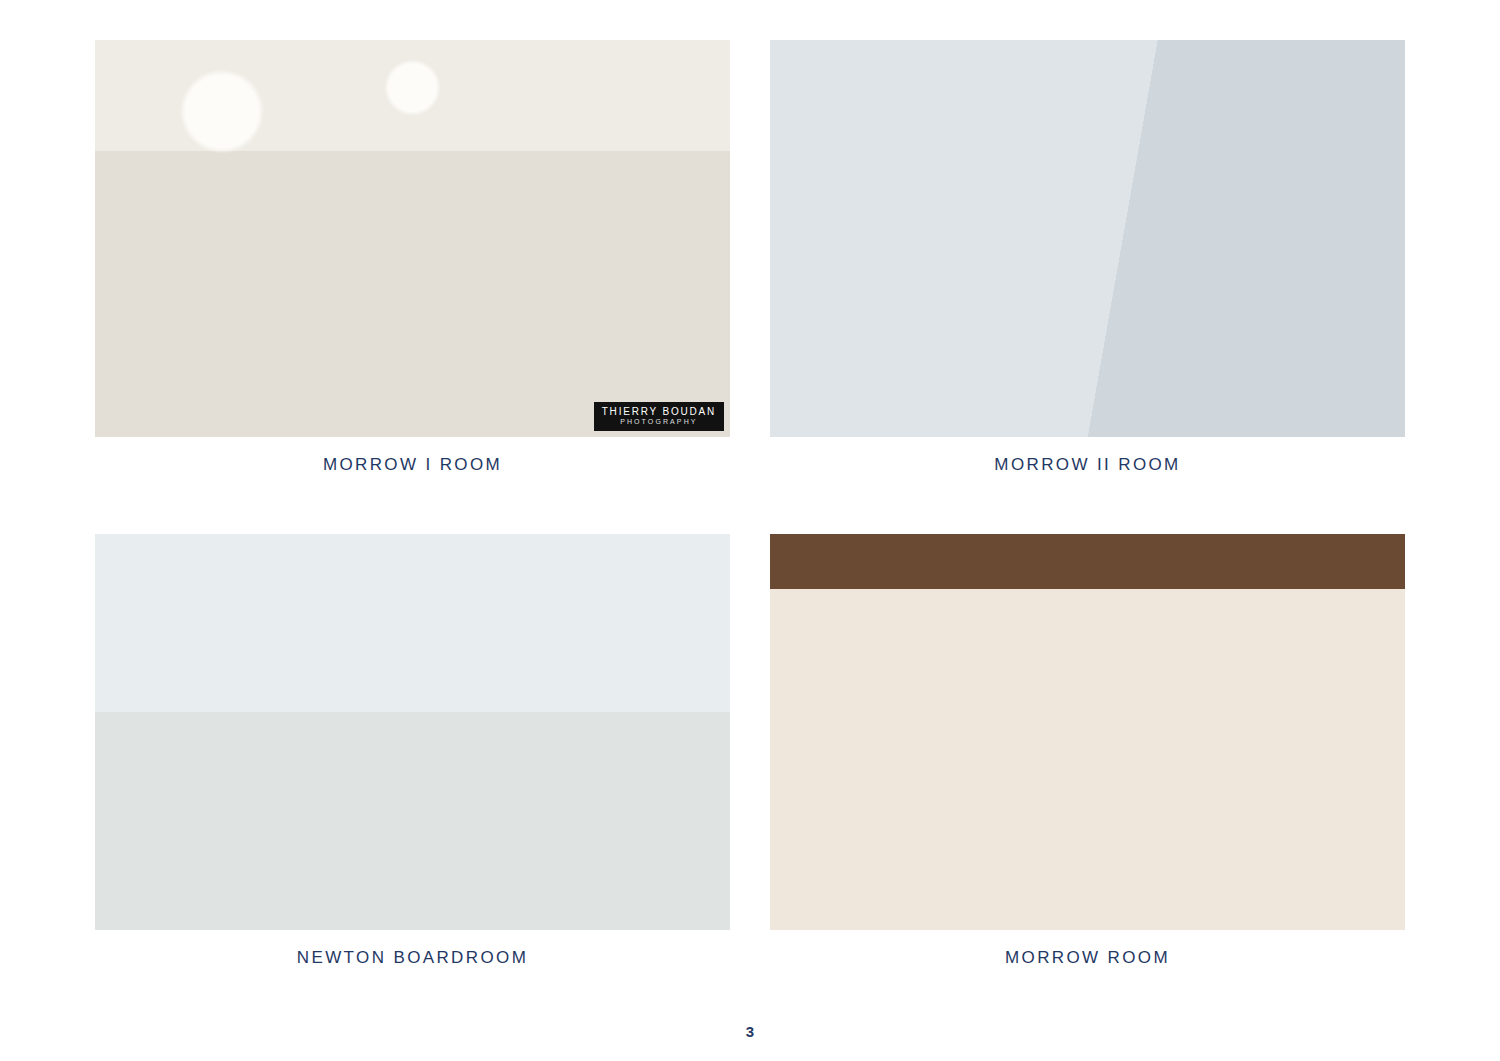THIERRY BOUDANPHOTOGRAPHY
Morrow I Room
Morrow II Room
Newton Boardroom
Morrow Room
3